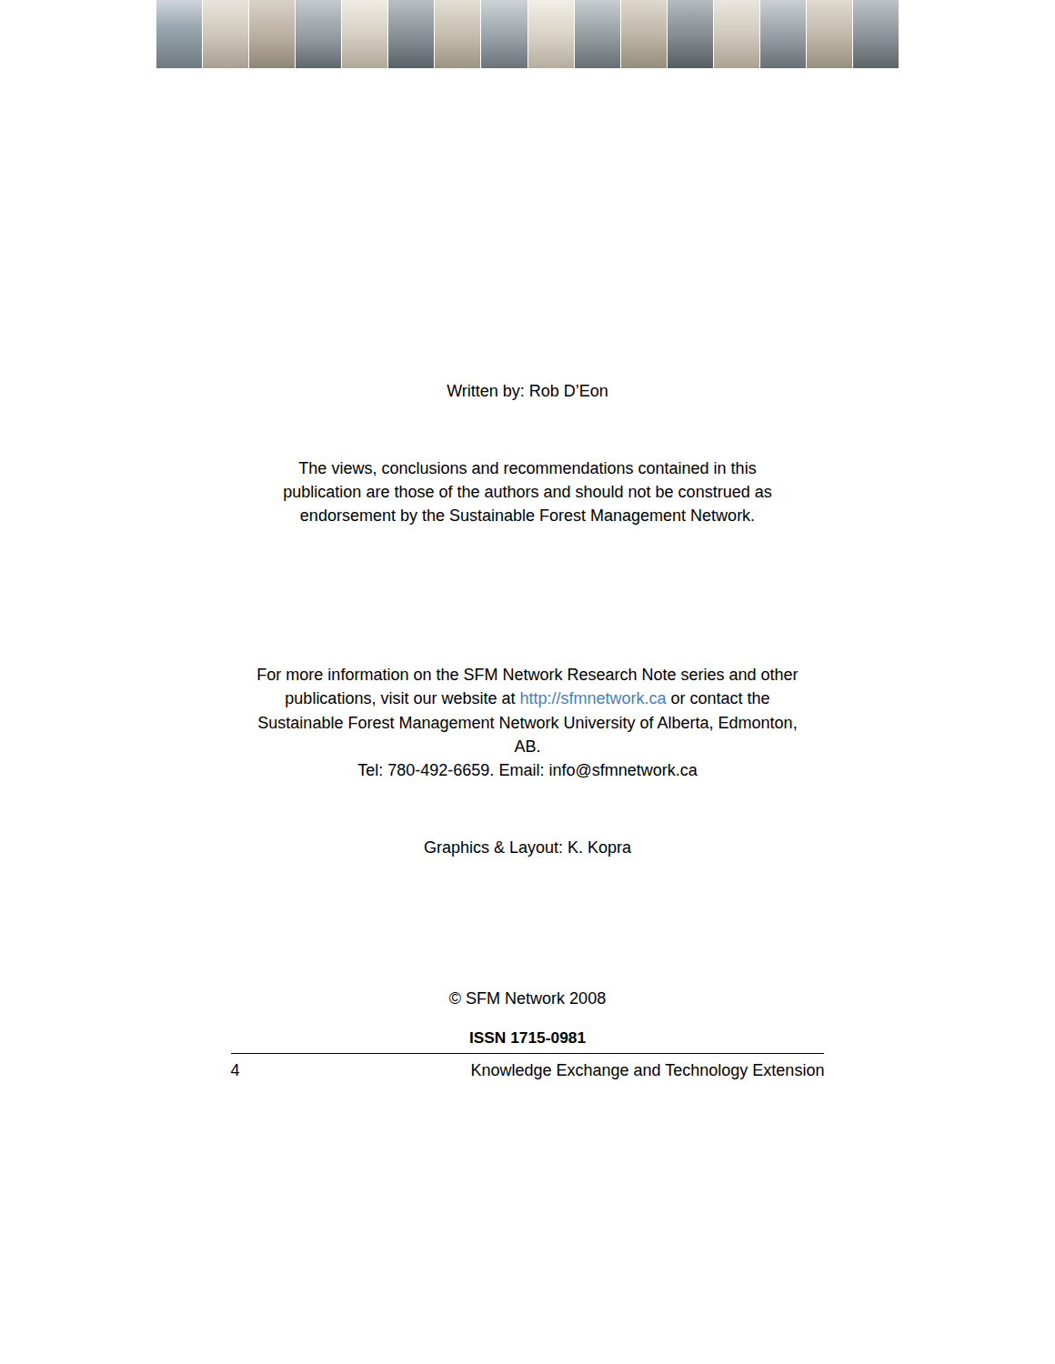Written by: Rob D’Eon
The views, conclusions and recommendations contained in this publication are those of the authors and should not be construed as endorsement by the Sustainable Forest Management Network.
For more information on the SFM Network Research Note series and other publications, visit our website at http://sfmnetwork.ca or contact the Sustainable Forest Management Network University of Alberta, Edmonton, AB.
Tel: 780-492-6659. Email: info@sfmnetwork.ca
Graphics & Layout: K. Kopra
© SFM Network 2008
ISSN 1715-0981
4 Knowledge Exchange and Technology Extension